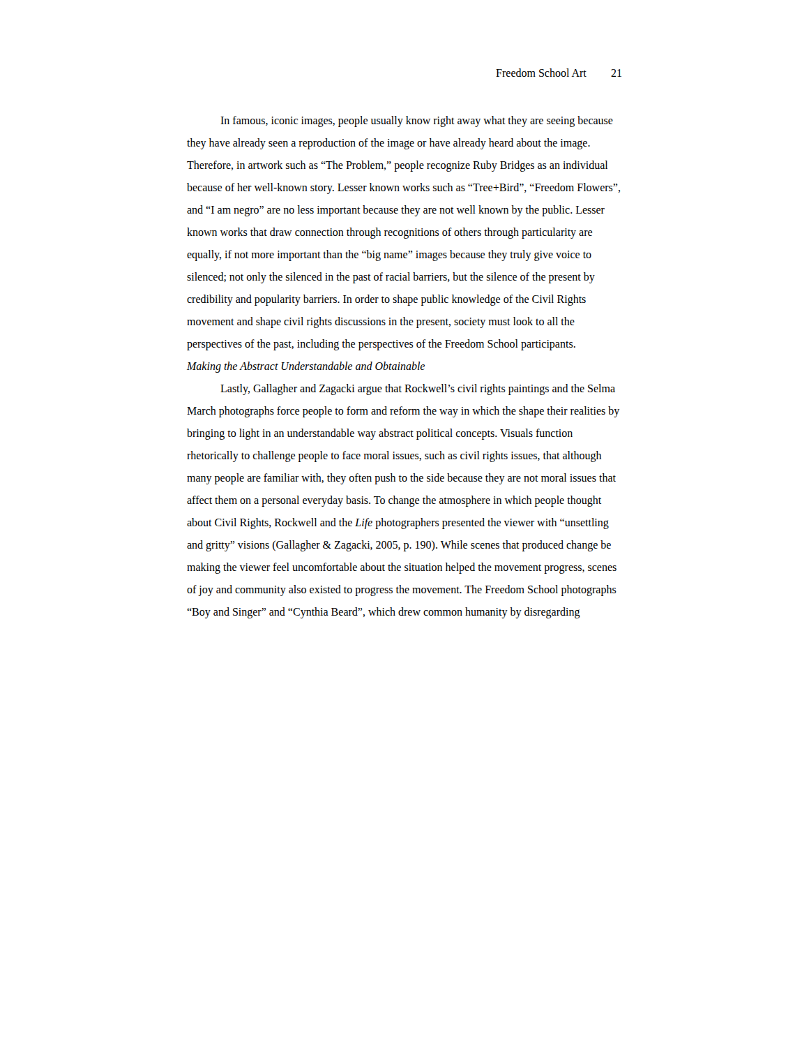Freedom School Art21
In famous, iconic images, people usually know right away what they are seeing because they have already seen a reproduction of the image or have already heard about the image. Therefore, in artwork such as “The Problem,” people recognize Ruby Bridges as an individual because of her well-known story. Lesser known works such as “Tree+Bird”, “Freedom Flowers”, and “I am negro” are no less important because they are not well known by the public. Lesser known works that draw connection through recognitions of others through particularity are equally, if not more important than the “big name” images because they truly give voice to silenced; not only the silenced in the past of racial barriers, but the silence of the present by credibility and popularity barriers. In order to shape public knowledge of the Civil Rights movement and shape civil rights discussions in the present, society must look to all the perspectives of the past, including the perspectives of the Freedom School participants.
Making the Abstract Understandable and Obtainable
Lastly, Gallagher and Zagacki argue that Rockwell’s civil rights paintings and the Selma March photographs force people to form and reform the way in which the shape their realities by bringing to light in an understandable way abstract political concepts. Visuals function rhetorically to challenge people to face moral issues, such as civil rights issues, that although many people are familiar with, they often push to the side because they are not moral issues that affect them on a personal everyday basis. To change the atmosphere in which people thought about Civil Rights, Rockwell and the Life photographers presented the viewer with “unsettling and gritty” visions (Gallagher & Zagacki, 2005, p. 190). While scenes that produced change be making the viewer feel uncomfortable about the situation helped the movement progress, scenes of joy and community also existed to progress the movement. The Freedom School photographs “Boy and Singer” and “Cynthia Beard”, which drew common humanity by disregarding